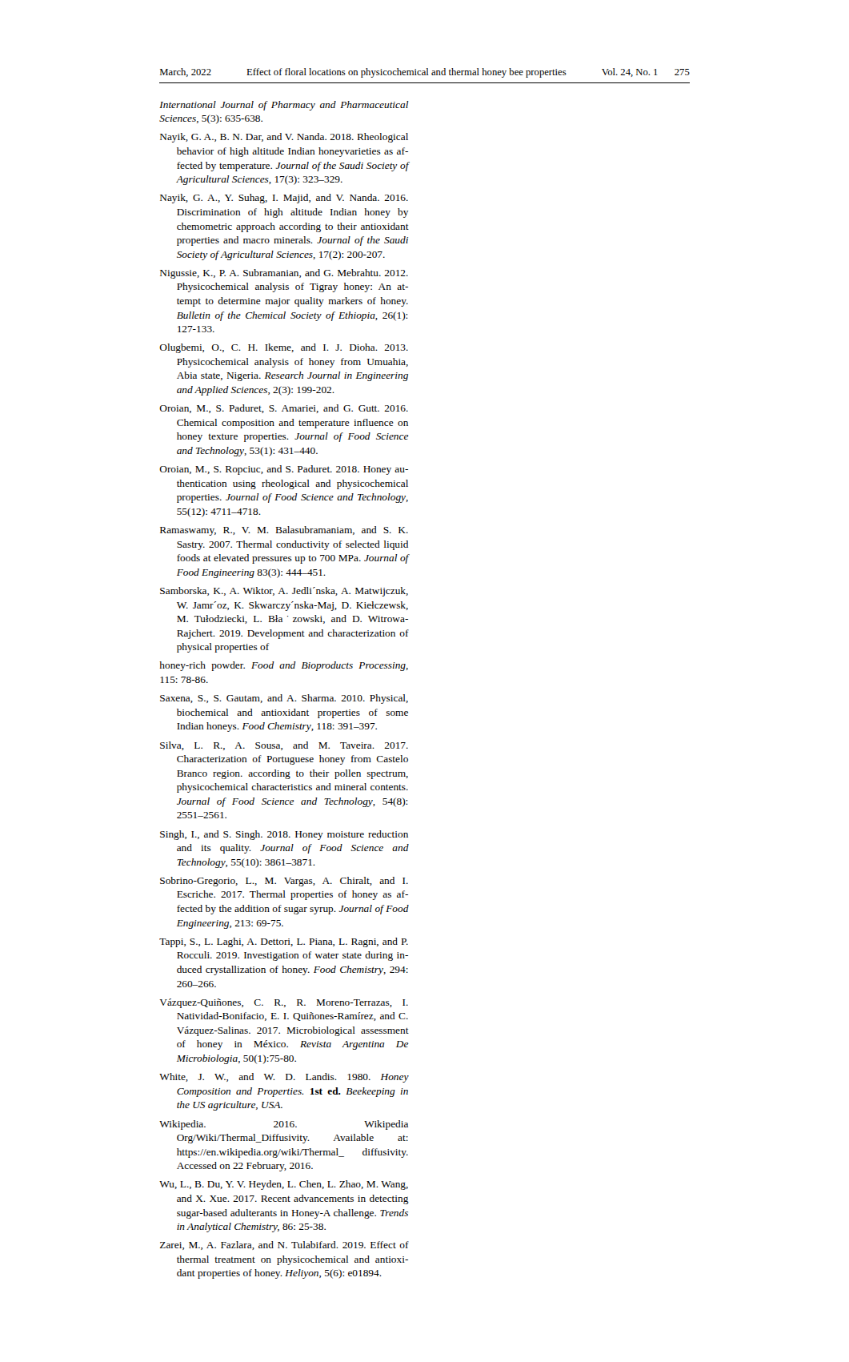March, 2022
Effect of floral locations on physicochemical and thermal honey bee properties
Vol. 24, No. 1275
International Journal of Pharmacy and Pharmaceutical Sciences, 5(3): 635-638.
Nayik, G. A., B. N. Dar, and V. Nanda. 2018. Rheological behavior of high altitude Indian honeyvarieties as affected by temperature. Journal of the Saudi Society of Agricultural Sciences, 17(3): 323–329.
Nayik, G. A., Y. Suhag, I. Majid, and V. Nanda. 2016. Discrimination of high altitude Indian honey by chemometric approach according to their antioxidant properties and macro minerals. Journal of the Saudi Society of Agricultural Sciences, 17(2): 200-207.
Nigussie, K., P. A. Subramanian, and G. Mebrahtu. 2012. Physicochemical analysis of Tigray honey: An attempt to determine major quality markers of honey. Bulletin of the Chemical Society of Ethiopia, 26(1): 127-133.
Olugbemi, O., C. H. Ikeme, and I. J. Dioha. 2013. Physicochemical analysis of honey from Umuahia, Abia state, Nigeria. Research Journal in Engineering and Applied Sciences, 2(3): 199-202.
Oroian, M., S. Paduret, S. Amariei, and G. Gutt. 2016. Chemical composition and temperature influence on honey texture properties. Journal of Food Science and Technology, 53(1): 431–440.
Oroian, M., S. Ropciuc, and S. Paduret. 2018. Honey authentication using rheological and physicochemical properties. Journal of Food Science and Technology, 55(12): 4711–4718.
Ramaswamy, R., V. M. Balasubramaniam, and S. K. Sastry. 2007. Thermal conductivity of selected liquid foods at elevated pressures up to 700 MPa. Journal of Food Engineering 83(3): 444–451.
Samborska, K., A. Wiktor, A. Jedli´nska, A. Matwijczuk, W. Jamr´oz, K. Skwarczy´nska-Maj, D. Kiełczewsk, M. Tułodziecki, L. Bła˙zowski, and D. Witrowa-Rajchert. 2019. Development and characterization of physical properties of
honey-rich powder. Food and Bioproducts Processing, 115: 78-86.
Saxena, S., S. Gautam, and A. Sharma. 2010. Physical, biochemical and antioxidant properties of some Indian honeys. Food Chemistry, 118: 391–397.
Silva, L. R., A. Sousa, and M. Taveira. 2017. Characterization of Portuguese honey from Castelo Branco region. according to their pollen spectrum, physicochemical characteristics and mineral contents. Journal of Food Science and Technology, 54(8): 2551–2561.
Singh, I., and S. Singh. 2018. Honey moisture reduction and its quality. Journal of Food Science and Technology, 55(10): 3861–3871.
Sobrino-Gregorio, L., M. Vargas, A. Chiralt, and I. Escriche. 2017. Thermal properties of honey as affected by the addition of sugar syrup. Journal of Food Engineering, 213: 69-75.
Tappi, S., L. Laghi, A. Dettori, L. Piana, L. Ragni, and P. Rocculi. 2019. Investigation of water state during induced crystallization of honey. Food Chemistry, 294: 260–266.
Vázquez-Quiñones, C. R., R. Moreno-Terrazas, I. Natividad-Bonifacio, E. I. Quiñones-Ramírez, and C. Vázquez-Salinas. 2017. Microbiological assessment of honey in México. Revista Argentina De Microbiologia, 50(1):75-80.
White, J. W., and W. D. Landis. 1980. Honey Composition and Properties. 1st ed. Beekeeping in the US agriculture, USA.
Wikipedia. 2016. Wikipedia Org/Wiki/Thermal_Diffusivity. Available at: https://en.wikipedia.org/wiki/Thermal_ diffusivity. Accessed on 22 February, 2016.
Wu, L., B. Du, Y. V. Heyden, L. Chen, L. Zhao, M. Wang, and X. Xue. 2017. Recent advancements in detecting sugar-based adulterants in Honey-A challenge. Trends in Analytical Chemistry, 86: 25-38.
Zarei, M., A. Fazlara, and N. Tulabifard. 2019. Effect of thermal treatment on physicochemical and antioxidant properties of honey. Heliyon, 5(6): e01894.